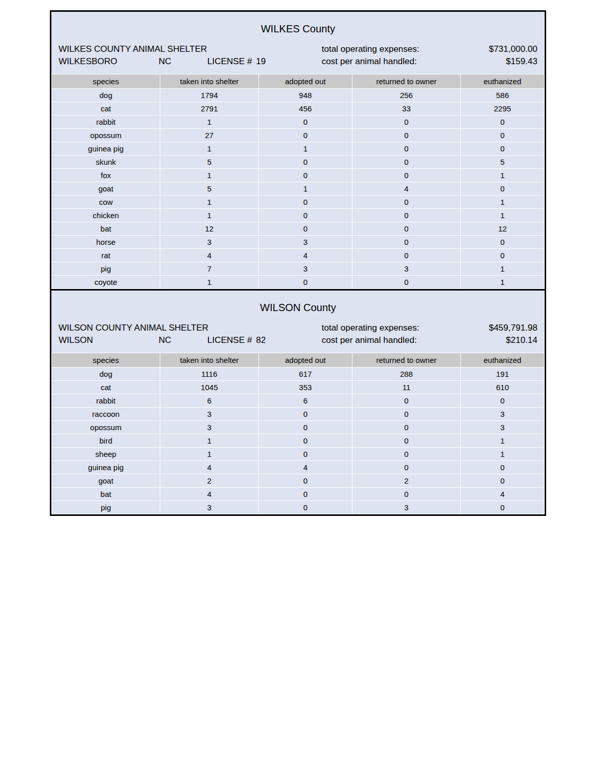WILKES County
WILKES COUNTY ANIMAL SHELTER
total operating expenses: $731,000.00
WILKESBORO NC LICENSE # 19
cost per animal handled: $159.43
| species | taken into shelter | adopted out | returned to owner | euthanized |
| --- | --- | --- | --- | --- |
| dog | 1794 | 948 | 256 | 586 |
| cat | 2791 | 456 | 33 | 2295 |
| rabbit | 1 | 0 | 0 | 0 |
| opossum | 27 | 0 | 0 | 0 |
| guinea pig | 1 | 1 | 0 | 0 |
| skunk | 5 | 0 | 0 | 5 |
| fox | 1 | 0 | 0 | 1 |
| goat | 5 | 1 | 4 | 0 |
| cow | 1 | 0 | 0 | 1 |
| chicken | 1 | 0 | 0 | 1 |
| bat | 12 | 0 | 0 | 12 |
| horse | 3 | 3 | 0 | 0 |
| rat | 4 | 4 | 0 | 0 |
| pig | 7 | 3 | 3 | 1 |
| coyote | 1 | 0 | 0 | 1 |
WILSON County
WILSON COUNTY ANIMAL SHELTER
total operating expenses: $459,791.98
WILSON NC LICENSE # 82
cost per animal handled: $210.14
| species | taken into shelter | adopted out | returned to owner | euthanized |
| --- | --- | --- | --- | --- |
| dog | 1116 | 617 | 288 | 191 |
| cat | 1045 | 353 | 11 | 610 |
| rabbit | 6 | 6 | 0 | 0 |
| raccoon | 3 | 0 | 0 | 3 |
| opossum | 3 | 0 | 0 | 3 |
| bird | 1 | 0 | 0 | 1 |
| sheep | 1 | 0 | 0 | 1 |
| guinea pig | 4 | 4 | 0 | 0 |
| goat | 2 | 0 | 2 | 0 |
| bat | 4 | 0 | 0 | 4 |
| pig | 3 | 0 | 3 | 0 |